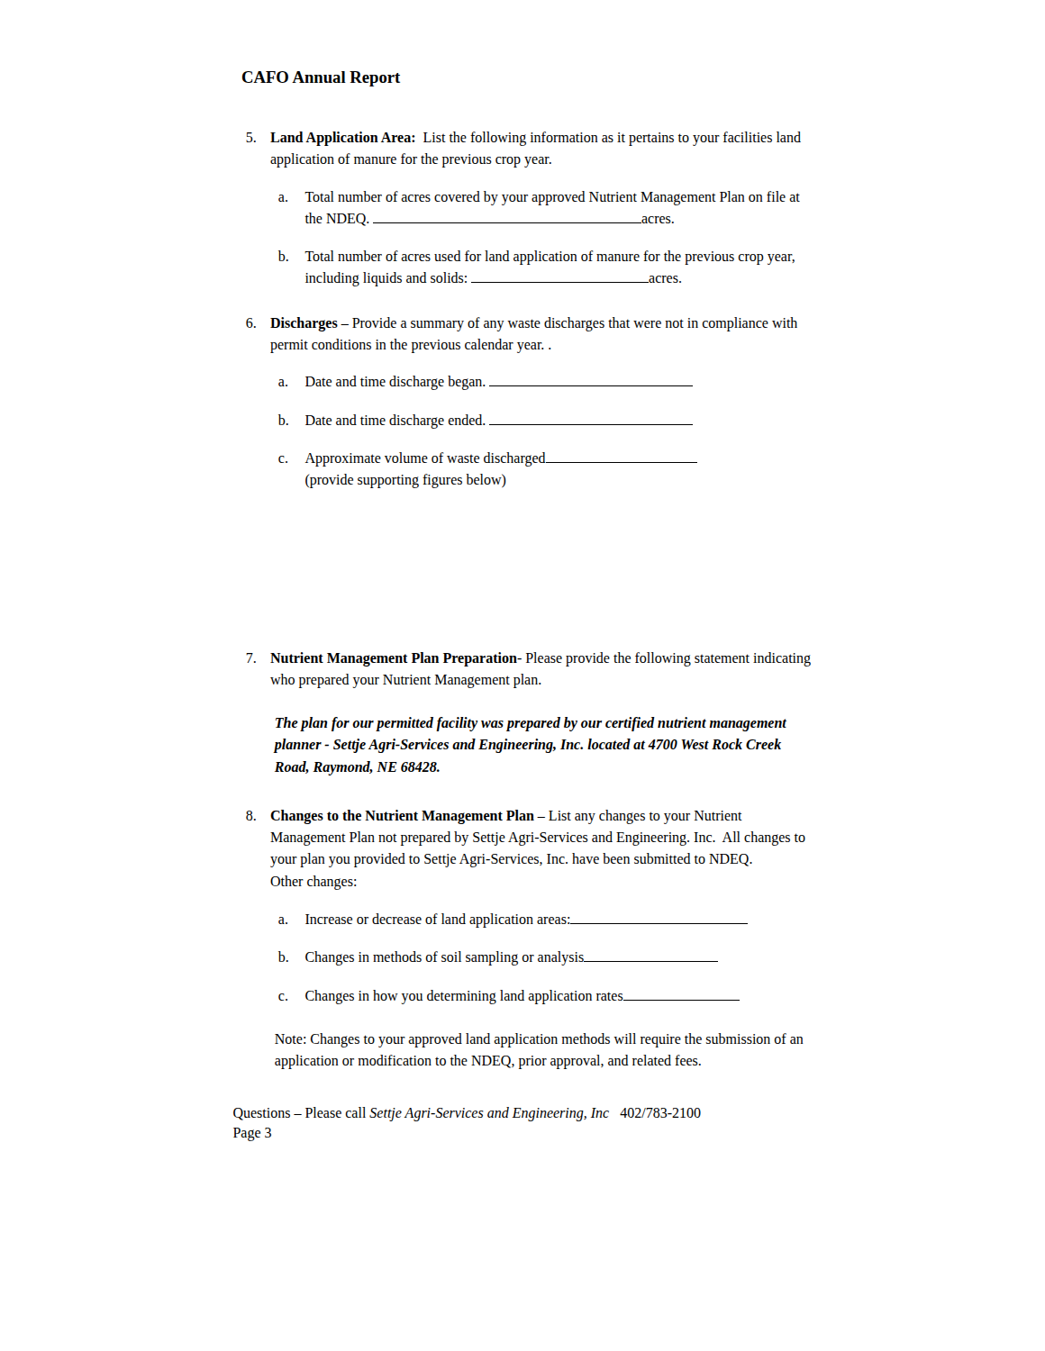CAFO Annual Report
5. Land Application Area: List the following information as it pertains to your facilities land application of manure for the previous crop year.
a. Total number of acres covered by your approved Nutrient Management Plan on file at the NDEQ. acres.
b. Total number of acres used for land application of manure for the previous crop year, including liquids and solids: acres.
6. Discharges – Provide a summary of any waste discharges that were not in compliance with permit conditions in the previous calendar year. .
a. Date and time discharge began.
b. Date and time discharge ended.
c. Approximate volume of waste discharged
(provide supporting figures below)
7. Nutrient Management Plan Preparation- Please provide the following statement indicating who prepared your Nutrient Management plan.
The plan for our permitted facility was prepared by our certified nutrient management planner - Settje Agri-Services and Engineering, Inc. located at 4700 West Rock Creek Road, Raymond, NE 68428.
8. Changes to the Nutrient Management Plan – List any changes to your Nutrient Management Plan not prepared by Settje Agri-Services and Engineering. Inc. All changes to your plan you provided to Settje Agri-Services, Inc. have been submitted to NDEQ.
Other changes:
a. Increase or decrease of land application areas:
b. Changes in methods of soil sampling or analysis
c. Changes in how you determining land application rates
Note: Changes to your approved land application methods will require the submission of an application or modification to the NDEQ, prior approval, and related fees.
Questions – Please call Settje Agri-Services and Engineering, Inc 402/783-2100 Page 3